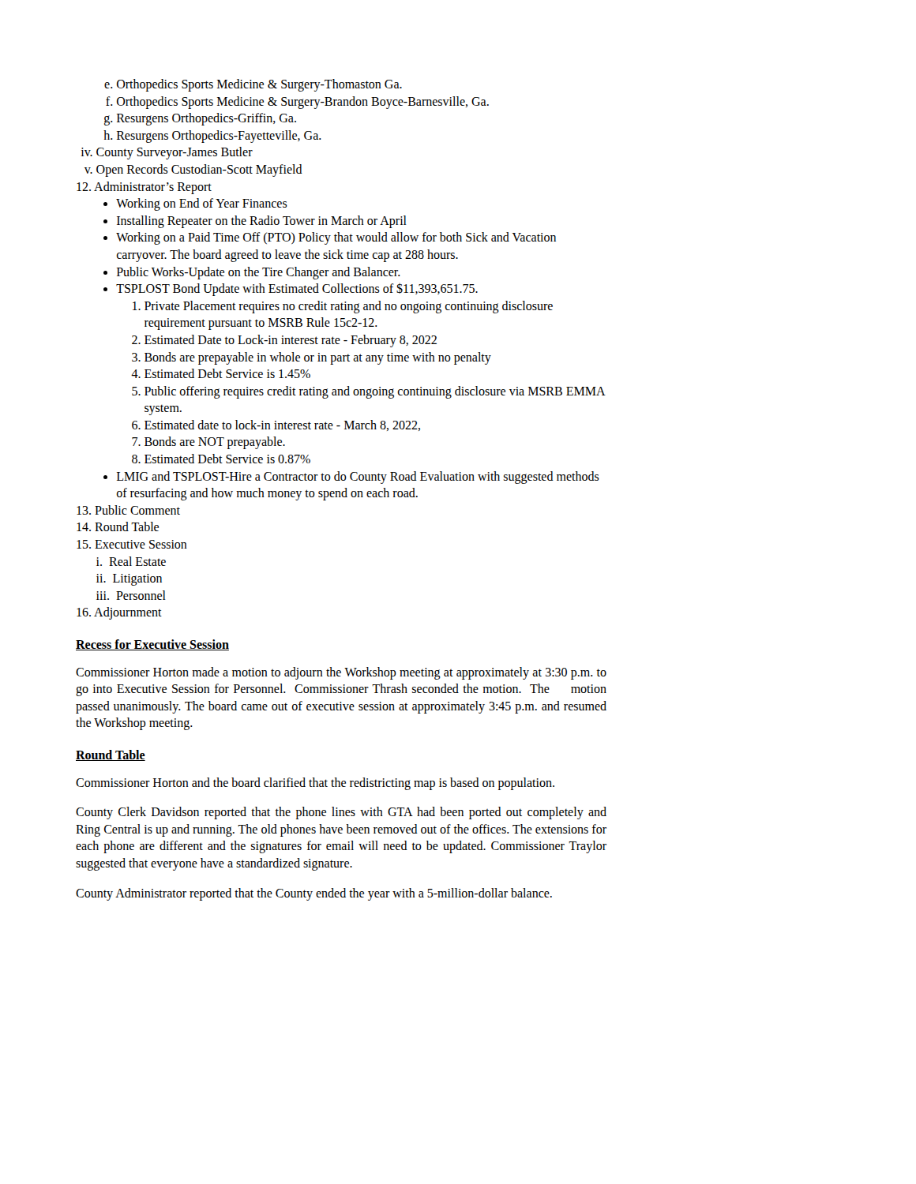Orthopedics Sports Medicine & Surgery-Thomaston Ga.
Orthopedics Sports Medicine & Surgery-Brandon Boyce-Barnesville, Ga.
Resurgens Orthopedics-Griffin, Ga.
Resurgens Orthopedics-Fayetteville, Ga.
County Surveyor-James Butler
Open Records Custodian-Scott Mayfield
12. Administrator’s Report
Working on End of Year Finances
Installing Repeater on the Radio Tower in March or April
Working on a Paid Time Off (PTO) Policy that would allow for both Sick and Vacation carryover. The board agreed to leave the sick time cap at 288 hours.
Public Works-Update on the Tire Changer and Balancer.
TSPLOST Bond Update with Estimated Collections of $11,393,651.75.
Private Placement requires no credit rating and no ongoing continuing disclosure requirement pursuant to MSRB Rule 15c2-12.
Estimated Date to Lock-in interest rate - February 8, 2022
Bonds are prepayable in whole or in part at any time with no penalty
Estimated Debt Service is 1.45%
Public offering requires credit rating and ongoing continuing disclosure via MSRB EMMA system.
Estimated date to lock-in interest rate - March 8, 2022,
Bonds are NOT prepayable.
Estimated Debt Service is 0.87%
LMIG and TSPLOST-Hire a Contractor to do County Road Evaluation with suggested methods of resurfacing and how much money to spend on each road.
13. Public Comment
14. Round Table
15. Executive Session
Real Estate
Litigation
Personnel
16. Adjournment
Recess for Executive Session
Commissioner Horton made a motion to adjourn the Workshop meeting at approximately at 3:30 p.m. to go into Executive Session for Personnel. Commissioner Thrash seconded the motion. The motion passed unanimously. The board came out of executive session at approximately 3:45 p.m. and resumed the Workshop meeting.
Round Table
Commissioner Horton and the board clarified that the redistricting map is based on population.
County Clerk Davidson reported that the phone lines with GTA had been ported out completely and Ring Central is up and running. The old phones have been removed out of the offices. The extensions for each phone are different and the signatures for email will need to be updated. Commissioner Traylor suggested that everyone have a standardized signature.
County Administrator reported that the County ended the year with a 5-million-dollar balance.